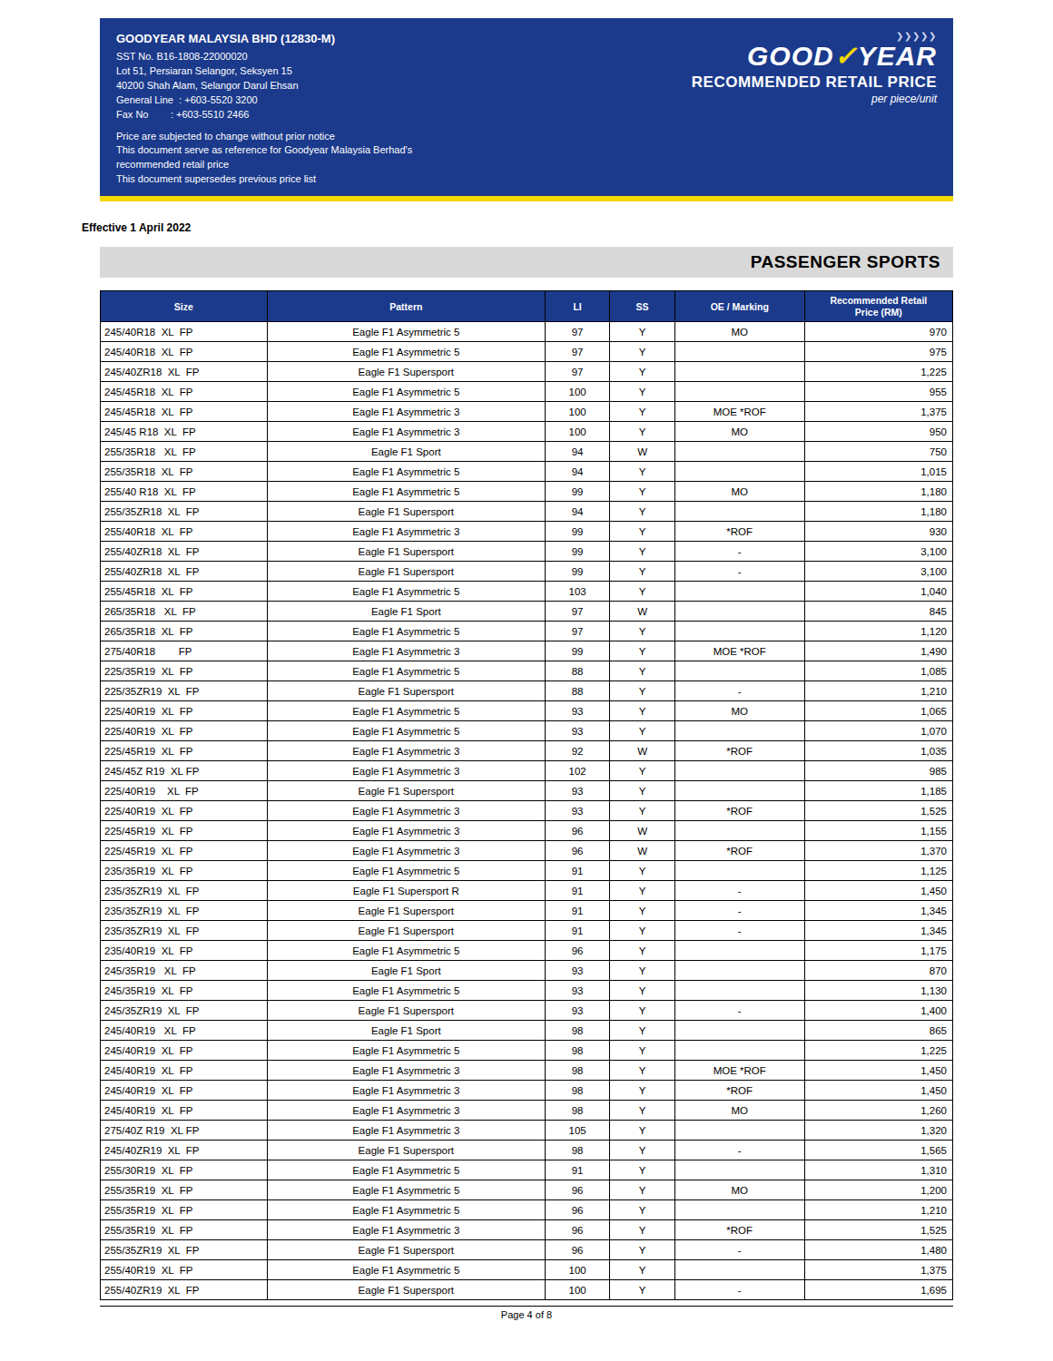GOODYEAR MALAYSIA BHD (12830-M)
SST No. B16-1808-22000020
Lot 51, Persiaran Selangor, Seksyen 15
40200 Shah Alam, Selangor Darul Ehsan
General Line : +603-5520 3200
Fax No : +603-5510 2466
Price are subjected to change without prior notice
This document serve as reference for Goodyear Malaysia Berhad's
recommended retail price
This document supersedes previous price list
❯❯❯❯❯
GOOD✓YEAR
RECOMMENDED RETAIL PRICE
per piece/unit
Effective 1 April 2022
PASSENGER SPORTS
| Size | Pattern | LI | SS | OE / Marking | Recommended Retail Price (RM) |
| --- | --- | --- | --- | --- | --- |
| 245/40R18 XL FP | Eagle F1 Asymmetric 5 | 97 | Y | MO | 970 |
| 245/40R18 XL FP | Eagle F1 Asymmetric 5 | 97 | Y | | 975 |
| 245/40ZR18 XL FP | Eagle F1 Supersport | 97 | Y | | 1,225 |
| 245/45R18 XL FP | Eagle F1 Asymmetric 5 | 100 | Y | | 955 |
| 245/45R18 XL FP | Eagle F1 Asymmetric 3 | 100 | Y | MOE *ROF | 1,375 |
| 245/45 R18 XL FP | Eagle F1 Asymmetric 3 | 100 | Y | MO | 950 |
| 255/35R18 XL FP | Eagle F1 Sport | 94 | W | | 750 |
| 255/35R18 XL FP | Eagle F1 Asymmetric 5 | 94 | Y | | 1,015 |
| 255/40 R18 XL FP | Eagle F1 Asymmetric 5 | 99 | Y | MO | 1,180 |
| 255/35ZR18 XL FP | Eagle F1 Supersport | 94 | Y | | 1,180 |
| 255/40R18 XL FP | Eagle F1 Asymmetric 3 | 99 | Y | *ROF | 930 |
| 255/40ZR18 XL FP | Eagle F1 Supersport | 99 | Y | - | 3,100 |
| 255/40ZR18 XL FP | Eagle F1 Supersport | 99 | Y | - | 3,100 |
| 255/45R18 XL FP | Eagle F1 Asymmetric 5 | 103 | Y | | 1,040 |
| 265/35R18 XL FP | Eagle F1 Sport | 97 | W | | 845 |
| 265/35R18 XL FP | Eagle F1 Asymmetric 5 | 97 | Y | | 1,120 |
| 275/40R18 FP | Eagle F1 Asymmetric 3 | 99 | Y | MOE *ROF | 1,490 |
| 225/35R19 XL FP | Eagle F1 Asymmetric 5 | 88 | Y | | 1,085 |
| 225/35ZR19 XL FP | Eagle F1 Supersport | 88 | Y | - | 1,210 |
| 225/40R19 XL FP | Eagle F1 Asymmetric 5 | 93 | Y | MO | 1,065 |
| 225/40R19 XL FP | Eagle F1 Asymmetric 5 | 93 | Y | | 1,070 |
| 225/45R19 XL FP | Eagle F1 Asymmetric 3 | 92 | W | *ROF | 1,035 |
| 245/45Z R19 XL FP | Eagle F1 Asymmetric 3 | 102 | Y | | 985 |
| 225/40R19 XL FP | Eagle F1 Supersport | 93 | Y | | 1,185 |
| 225/40R19 XL FP | Eagle F1 Asymmetric 3 | 93 | Y | *ROF | 1,525 |
| 225/45R19 XL FP | Eagle F1 Asymmetric 3 | 96 | W | | 1,155 |
| 225/45R19 XL FP | Eagle F1 Asymmetric 3 | 96 | W | *ROF | 1,370 |
| 235/35R19 XL FP | Eagle F1 Asymmetric 5 | 91 | Y | | 1,125 |
| 235/35ZR19 XL FP | Eagle F1 Supersport R | 91 | Y | - | 1,450 |
| 235/35ZR19 XL FP | Eagle F1 Supersport | 91 | Y | - | 1,345 |
| 235/35ZR19 XL FP | Eagle F1 Supersport | 91 | Y | - | 1,345 |
| 235/40R19 XL FP | Eagle F1 Asymmetric 5 | 96 | Y | | 1,175 |
| 245/35R19 XL FP | Eagle F1 Sport | 93 | Y | | 870 |
| 245/35R19 XL FP | Eagle F1 Asymmetric 5 | 93 | Y | | 1,130 |
| 245/35ZR19 XL FP | Eagle F1 Supersport | 93 | Y | - | 1,400 |
| 245/40R19 XL FP | Eagle F1 Sport | 98 | Y | | 865 |
| 245/40R19 XL FP | Eagle F1 Asymmetric 5 | 98 | Y | | 1,225 |
| 245/40R19 XL FP | Eagle F1 Asymmetric 3 | 98 | Y | MOE *ROF | 1,450 |
| 245/40R19 XL FP | Eagle F1 Asymmetric 3 | 98 | Y | *ROF | 1,450 |
| 245/40R19 XL FP | Eagle F1 Asymmetric 3 | 98 | Y | MO | 1,260 |
| 275/40Z R19 XL FP | Eagle F1 Asymmetric 3 | 105 | Y | | 1,320 |
| 245/40ZR19 XL FP | Eagle F1 Supersport | 98 | Y | - | 1,565 |
| 255/30R19 XL FP | Eagle F1 Asymmetric 5 | 91 | Y | | 1,310 |
| 255/35R19 XL FP | Eagle F1 Asymmetric 5 | 96 | Y | MO | 1,200 |
| 255/35R19 XL FP | Eagle F1 Asymmetric 5 | 96 | Y | | 1,210 |
| 255/35R19 XL FP | Eagle F1 Asymmetric 3 | 96 | Y | *ROF | 1,525 |
| 255/35ZR19 XL FP | Eagle F1 Supersport | 96 | Y | - | 1,480 |
| 255/40R19 XL FP | Eagle F1 Asymmetric 5 | 100 | Y | | 1,375 |
| 255/40ZR19 XL FP | Eagle F1 Supersport | 100 | Y | - | 1,695 |
Page 4 of 8